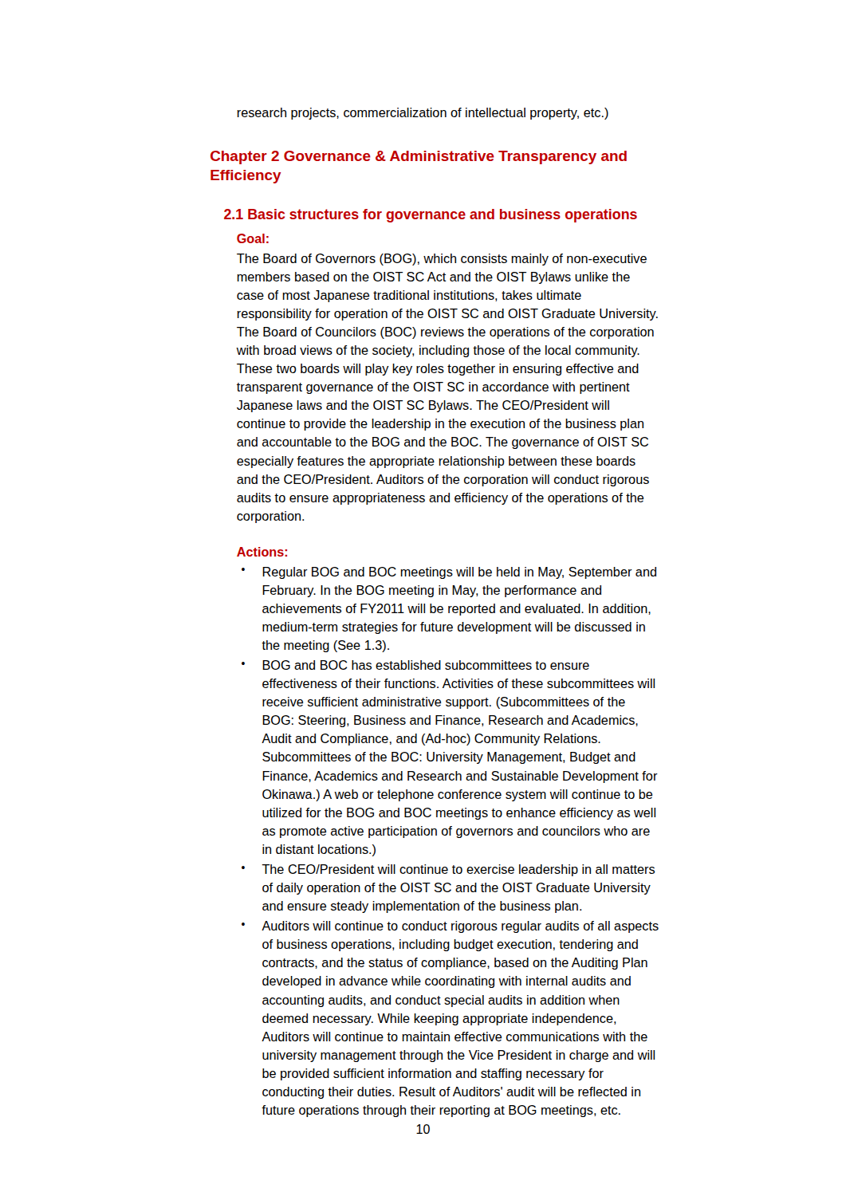research projects, commercialization of intellectual property, etc.)
Chapter 2 Governance & Administrative Transparency and Efficiency
2.1 Basic structures for governance and business operations
Goal:
The Board of Governors (BOG), which consists mainly of non-executive members based on the OIST SC Act and the OIST Bylaws unlike the case of most Japanese traditional institutions, takes ultimate responsibility for operation of the OIST SC and OIST Graduate University. The Board of Councilors (BOC) reviews the operations of the corporation with broad views of the society, including those of the local community. These two boards will play key roles together in ensuring effective and transparent governance of the OIST SC in accordance with pertinent Japanese laws and the OIST SC Bylaws. The CEO/President will continue to provide the leadership in the execution of the business plan and accountable to the BOG and the BOC. The governance of OIST SC especially features the appropriate relationship between these boards and the CEO/President. Auditors of the corporation will conduct rigorous audits to ensure appropriateness and efficiency of the operations of the corporation.
Actions:
Regular BOG and BOC meetings will be held in May, September and February. In the BOG meeting in May, the performance and achievements of FY2011 will be reported and evaluated. In addition, medium-term strategies for future development will be discussed in the meeting (See 1.3).
BOG and BOC has established subcommittees to ensure effectiveness of their functions. Activities of these subcommittees will receive sufficient administrative support. (Subcommittees of the BOG: Steering, Business and Finance, Research and Academics, Audit and Compliance, and (Ad-hoc) Community Relations. Subcommittees of the BOC: University Management, Budget and Finance, Academics and Research and Sustainable Development for Okinawa.) A web or telephone conference system will continue to be utilized for the BOG and BOC meetings to enhance efficiency as well as promote active participation of governors and councilors who are in distant locations.)
The CEO/President will continue to exercise leadership in all matters of daily operation of the OIST SC and the OIST Graduate University and ensure steady implementation of the business plan.
Auditors will continue to conduct rigorous regular audits of all aspects of business operations, including budget execution, tendering and contracts, and the status of compliance, based on the Auditing Plan developed in advance while coordinating with internal audits and accounting audits, and conduct special audits in addition when deemed necessary. While keeping appropriate independence, Auditors will continue to maintain effective communications with the university management through the Vice President in charge and will be provided sufficient information and staffing necessary for conducting their duties. Result of Auditors' audit will be reflected in future operations through their reporting at BOG meetings, etc.
10